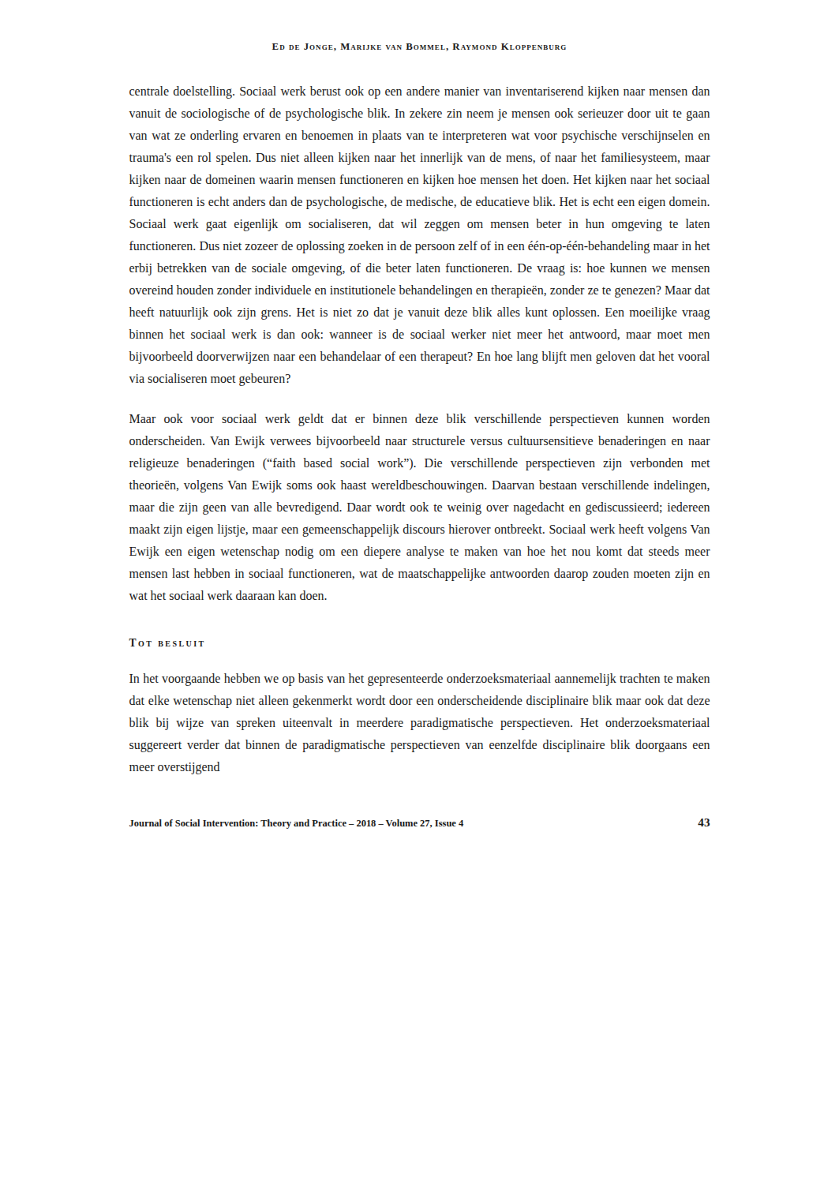Ed de Jonge, Marijke van Bommel, Raymond Kloppenburg
centrale doelstelling. Sociaal werk berust ook op een andere manier van inventariserend kijken naar mensen dan vanuit de sociologische of de psychologische blik. In zekere zin neem je mensen ook serieuzer door uit te gaan van wat ze onderling ervaren en benoemen in plaats van te interpreteren wat voor psychische verschijnselen en trauma's een rol spelen. Dus niet alleen kijken naar het innerlijk van de mens, of naar het familiesysteem, maar kijken naar de domeinen waarin mensen functioneren en kijken hoe mensen het doen. Het kijken naar het sociaal functioneren is echt anders dan de psychologische, de medische, de educatieve blik. Het is echt een eigen domein. Sociaal werk gaat eigenlijk om socialiseren, dat wil zeggen om mensen beter in hun omgeving te laten functioneren. Dus niet zozeer de oplossing zoeken in de persoon zelf of in een één-op-één-behandeling maar in het erbij betrekken van de sociale omgeving, of die beter laten functioneren. De vraag is: hoe kunnen we mensen overeind houden zonder individuele en institutionele behandelingen en therapieën, zonder ze te genezen? Maar dat heeft natuurlijk ook zijn grens. Het is niet zo dat je vanuit deze blik alles kunt oplossen. Een moeilijke vraag binnen het sociaal werk is dan ook: wanneer is de sociaal werker niet meer het antwoord, maar moet men bijvoorbeeld doorverwijzen naar een behandelaar of een therapeut? En hoe lang blijft men geloven dat het vooral via socialiseren moet gebeuren?
Maar ook voor sociaal werk geldt dat er binnen deze blik verschillende perspectieven kunnen worden onderscheiden. Van Ewijk verwees bijvoorbeeld naar structurele versus cultuursensitieve benaderingen en naar religieuze benaderingen (“faith based social work”). Die verschillende perspectieven zijn verbonden met theorieën, volgens Van Ewijk soms ook haast wereldbeschouwingen. Daarvan bestaan verschillende indelingen, maar die zijn geen van alle bevredigend. Daar wordt ook te weinig over nagedacht en gediscussieerd; iedereen maakt zijn eigen lijstje, maar een gemeenschappelijk discours hierover ontbreekt. Sociaal werk heeft volgens Van Ewijk een eigen wetenschap nodig om een diepere analyse te maken van hoe het nou komt dat steeds meer mensen last hebben in sociaal functioneren, wat de maatschappelijke antwoorden daarop zouden moeten zijn en wat het sociaal werk daaraan kan doen.
Tot besluit
In het voorgaande hebben we op basis van het gepresenteerde onderzoeksmateriaal aannemelijk trachten te maken dat elke wetenschap niet alleen gekenmerkt wordt door een onderscheidende disciplinaire blik maar ook dat deze blik bij wijze van spreken uiteenvalt in meerdere paradigmatische perspectieven. Het onderzoeksmateriaal suggereert verder dat binnen de paradigmatische perspectieven van eenzelfde disciplinaire blik doorgaans een meer overstijgend
Journal of Social Intervention: Theory and Practice – 2018 – Volume 27, Issue 4 43